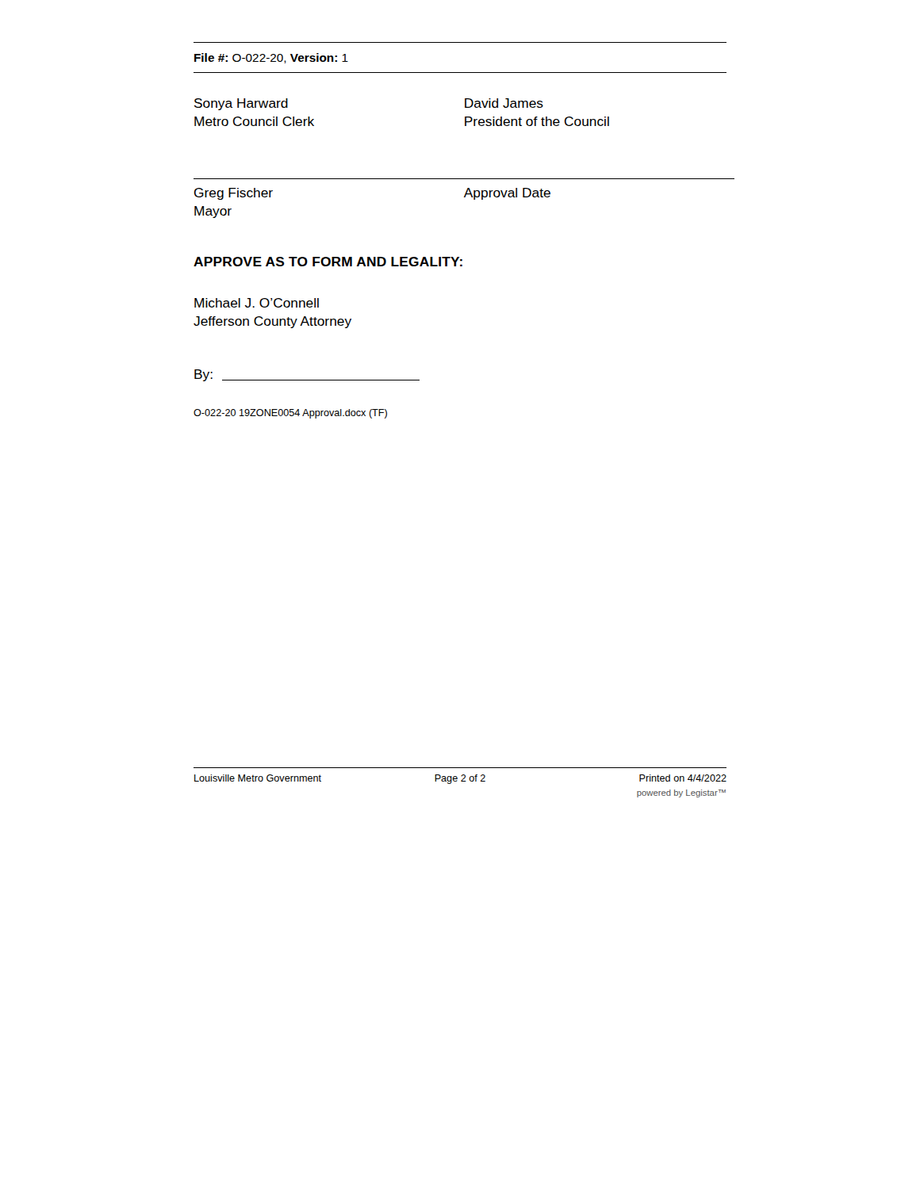File #: O-022-20, Version: 1
| Sonya Harward Metro Council Clerk | David James President of the Council |
| Greg Fischer Mayor | Approval Date |
APPROVE AS TO FORM AND LEGALITY:
Michael J. O’Connell
Jefferson County Attorney
By:
O-022-20 19ZONE0054 Approval.docx (TF)
Louisville Metro Government
Page 2 of 2
Printed on 4/4/2022
powered by Legistar™